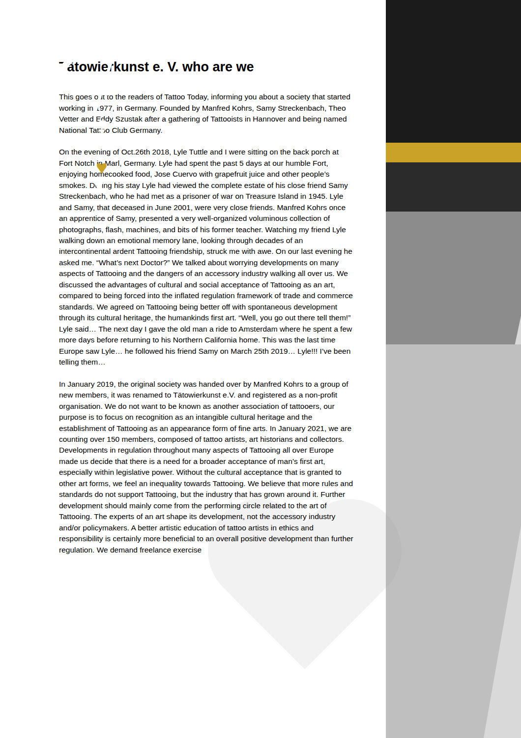TK
e
▾
▾
♥
Tätowierkunst e. V. who are we
This goes out to the readers of Tattoo Today, informing you about a society that started working in 1977, in Germany. Founded by Manfred Kohrs, Samy Streckenbach, Theo Vetter and Eddy Szustak after a gathering of Tattooists in Hannover and being named National Tattoo Club Germany.
On the evening of Oct.26th 2018, Lyle Tuttle and I were sitting on the back porch at Fort Notch in Marl, Germany. Lyle had spent the past 5 days at our humble Fort, enjoying homecooked food, Jose Cuervo with grapefruit juice and other people’s smokes. During his stay Lyle had viewed the complete estate of his close friend Samy Streckenbach, who he had met as a prisoner of war on Treasure Island in 1945. Lyle and Samy, that deceased in June 2001, were very close friends. Manfred Kohrs once an apprentice of Samy, presented a very well-organized voluminous collection of photographs, flash, machines, and bits of his former teacher. Watching my friend Lyle walking down an emotional memory lane, looking through decades of an intercontinental ardent Tattooing friendship, struck me with awe. On our last evening he asked me. “What’s next Doctor?” We talked about worrying developments on many aspects of Tattooing and the dangers of an accessory industry walking all over us. We discussed the advantages of cultural and social acceptance of Tattooing as an art, compared to being forced into the inflated regulation framework of trade and commerce standards. We agreed on Tattooing being better off with spontaneous development through its cultural heritage, the humankinds first art. “Well, you go out there tell them!” Lyle said… The next day I gave the old man a ride to Amsterdam where he spent a few more days before returning to his Northern California home. This was the last time Europe saw Lyle… he followed his friend Samy on March 25th 2019… Lyle!!! I’ve been telling them…
In January 2019, the original society was handed over by Manfred Kohrs to a group of new members, it was renamed to Tätowierkunst e.V. and registered as a non-profit organisation. We do not want to be known as another association of tattooers, our purpose is to focus on recognition as an intangible cultural heritage and the establishment of Tattooing as an appearance form of fine arts. In January 2021, we are counting over 150 members, composed of tattoo artists, art historians and collectors. Developments in regulation throughout many aspects of Tattooing all over Europe made us decide that there is a need for a broader acceptance of man’s first art, especially within legislative power. Without the cultural acceptance that is granted to other art forms, we feel an inequality towards Tattooing. We believe that more rules and standards do not support Tattooing, but the industry that has grown around it. Further development should mainly come from the performing circle related to the art of Tattooing. The experts of an art shape its development, not the accessory industry and/or policymakers. A better artistic education of tattoo artists in ethics and responsibility is certainly more beneficial to an overall positive development than further regulation. We demand freelance exercise